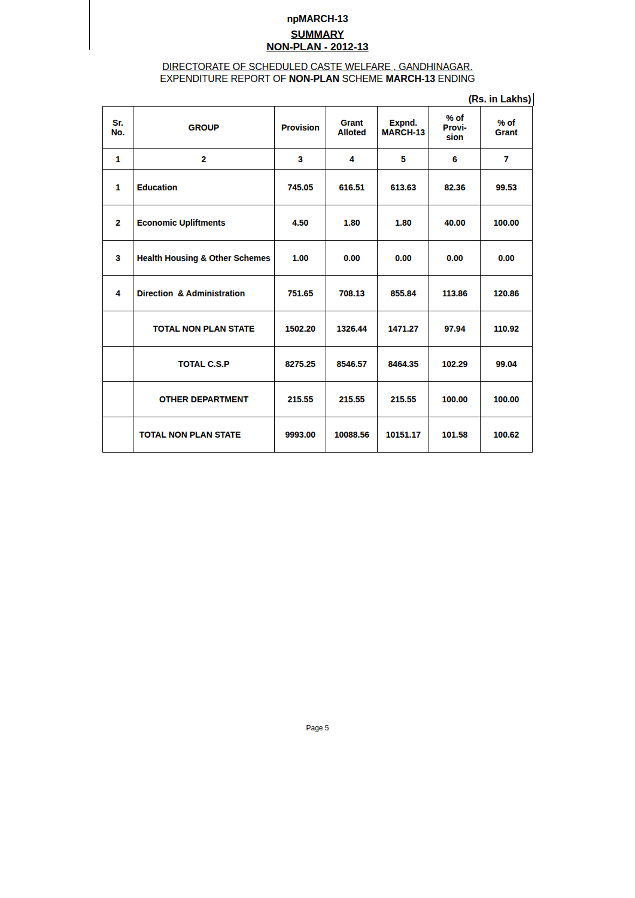npMARCH-13
SUMMARY
NON-PLAN - 2012-13
DIRECTORATE OF SCHEDULED CASTE WELFARE , GANDHINAGAR.
EXPENDITURE REPORT OF NON-PLAN SCHEME MARCH-13 ENDING
(Rs. in Lakhs)
| Sr. No. | GROUP | Provision | Grant Alloted | Expnd. MARCH-13 | % of Provi- sion | % of Grant |
| --- | --- | --- | --- | --- | --- | --- |
| 1 | 2 | 3 | 4 | 5 | 6 | 7 |
| 1 | Education | 745.05 | 616.51 | 613.63 | 82.36 | 99.53 |
| 2 | Economic Upliftments | 4.50 | 1.80 | 1.80 | 40.00 | 100.00 |
| 3 | Health Housing & Other Schemes | 1.00 | 0.00 | 0.00 | 0.00 | 0.00 |
| 4 | Direction & Administration | 751.65 | 708.13 | 855.84 | 113.86 | 120.86 |
| | TOTAL NON PLAN STATE | 1502.20 | 1326.44 | 1471.27 | 97.94 | 110.92 |
| | TOTAL C.S.P | 8275.25 | 8546.57 | 8464.35 | 102.29 | 99.04 |
| | OTHER DEPARTMENT | 215.55 | 215.55 | 215.55 | 100.00 | 100.00 |
| | TOTAL NON PLAN STATE | 9993.00 | 10088.56 | 10151.17 | 101.58 | 100.62 |
Page 5